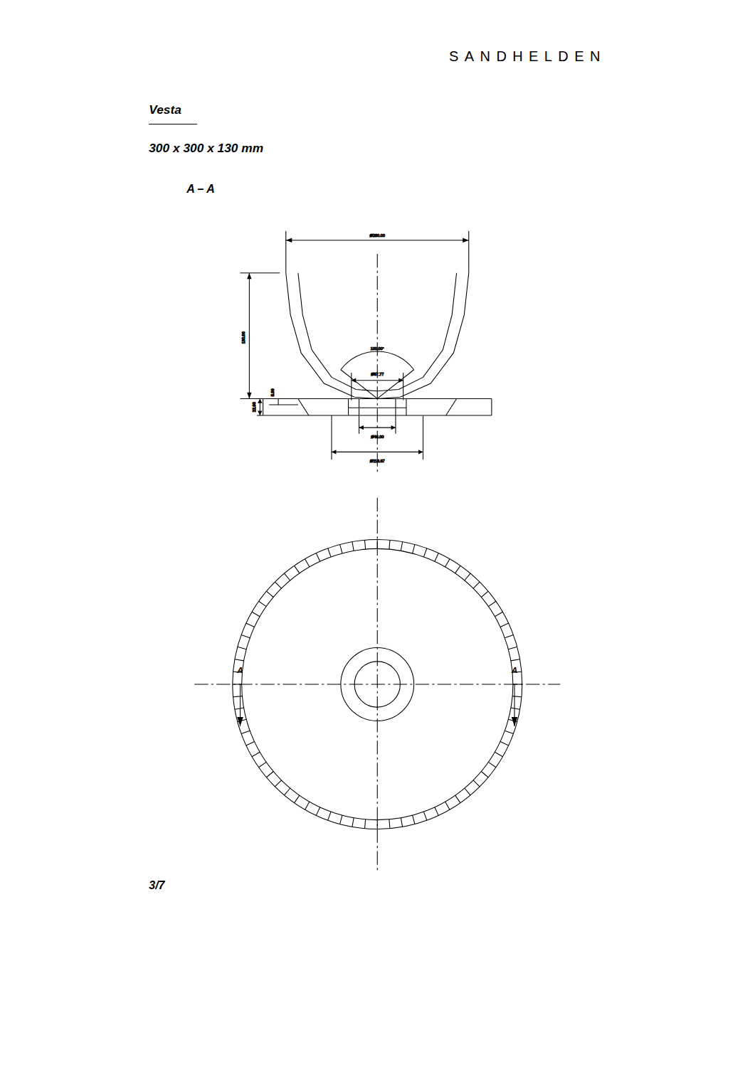SANDHELDEN
Vesta
300 x 300 x 130 mm
A – A
Ø280.00 130.00 5.00 22.00 100.00° Ø67.77 Ø46.00 Ø118.67 A A
3/7